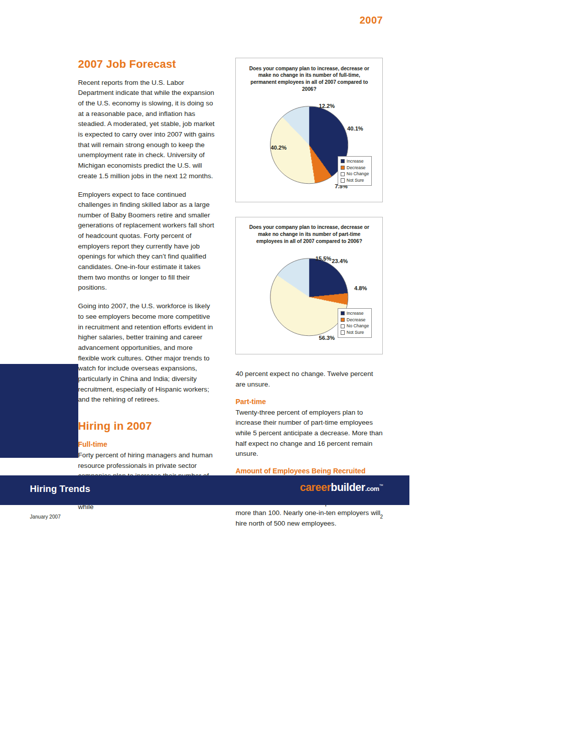2007
2007 Job Forecast
Recent reports from the U.S. Labor Department indicate that while the expansion of the U.S. economy is slowing, it is doing so at a reasonable pace, and inflation has steadied. A moderated, yet stable, job market is expected to carry over into 2007 with gains that will remain strong enough to keep the unemployment rate in check. University of Michigan economists predict the U.S. will create 1.5 million jobs in the next 12 months.
Employers expect to face continued challenges in finding skilled labor as a large number of Baby Boomers retire and smaller generations of replacement workers fall short of headcount quotas. Forty percent of employers report they currently have job openings for which they can’t find qualified candidates. One-in-four estimate it takes them two months or longer to fill their positions.
Going into 2007, the U.S. workforce is likely to see employers become more competitive in recruitment and retention efforts evident in higher salaries, better training and career advancement opportunities, and more flexible work cultures. Other major trends to watch for include overseas expansions, particularly in China and India; diversity recruitment, especially of Hispanic workers; and the rehiring of retirees.
Hiring in 2007
Full-time
Forty percent of hiring managers and human resource professionals in private sector companies plan to increase their number of full-time, permanent employees in 2007. Eight percent expect to decrease headcount while
Does your company plan to increase, decrease or make no change in its number of full-time, permanent employees in all of 2007 compared to 2006?
12.2% 40.1% 7.5% 40.2%
Increase
Decrease
No Change
Not Sure
Does your company plan to increase, decrease or make no change in its number of part-time employees in all of 2007 compared to 2006?
15.5% 23.4% 4.8% 56.3%
Increase
Decrease
No Change
Not Sure
40 percent expect no change. Twelve percent are unsure.
Part-time
Twenty-three percent of employers plan to increase their number of part-time employees while 5 percent anticipate a decrease. More than half expect no change and 16 percent remain unsure.
Amount of Employees Being Recruited
While more than one-third of employers expect to add 10 or less employees in 2007, 29 percent will hire more than 50 and 20 percent will hire more than 100. Nearly one-in-ten employers will hire north of 500 new employees.
Hiring Trends
career builder.com™
January 2007 2